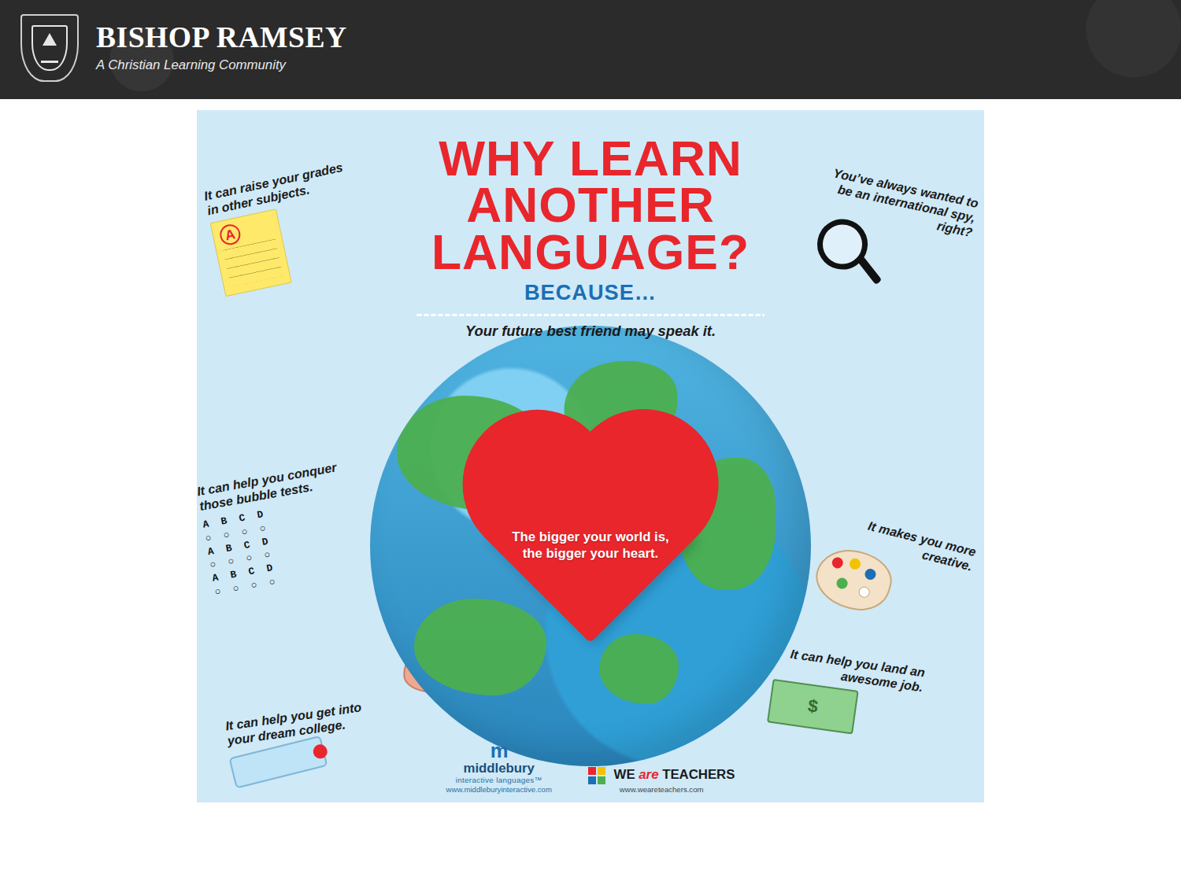BISHOP RAMSEY
A Christian Learning Community
Why Learn Another Language?
Because…
It can raise your grades in other subjects.
You’ve always wanted to be an international spy, right?
It can help you conquer those bubble tests. A B C D ○ ○ ○ ○ A B C D ○ ○ ○ ○ A B C D ○ ○ ○ ○
It makes you more creative.
It’s good for your brain.
It can help you land an awesome job.
It can help you get into your dream college.
Your future best friend may speak it.
The bigger your world is,
the bigger your heart.
m
middlebury
interactive languages™
www.middleburyinteractive.com
WE are TEACHERS
www.weareteachers.com